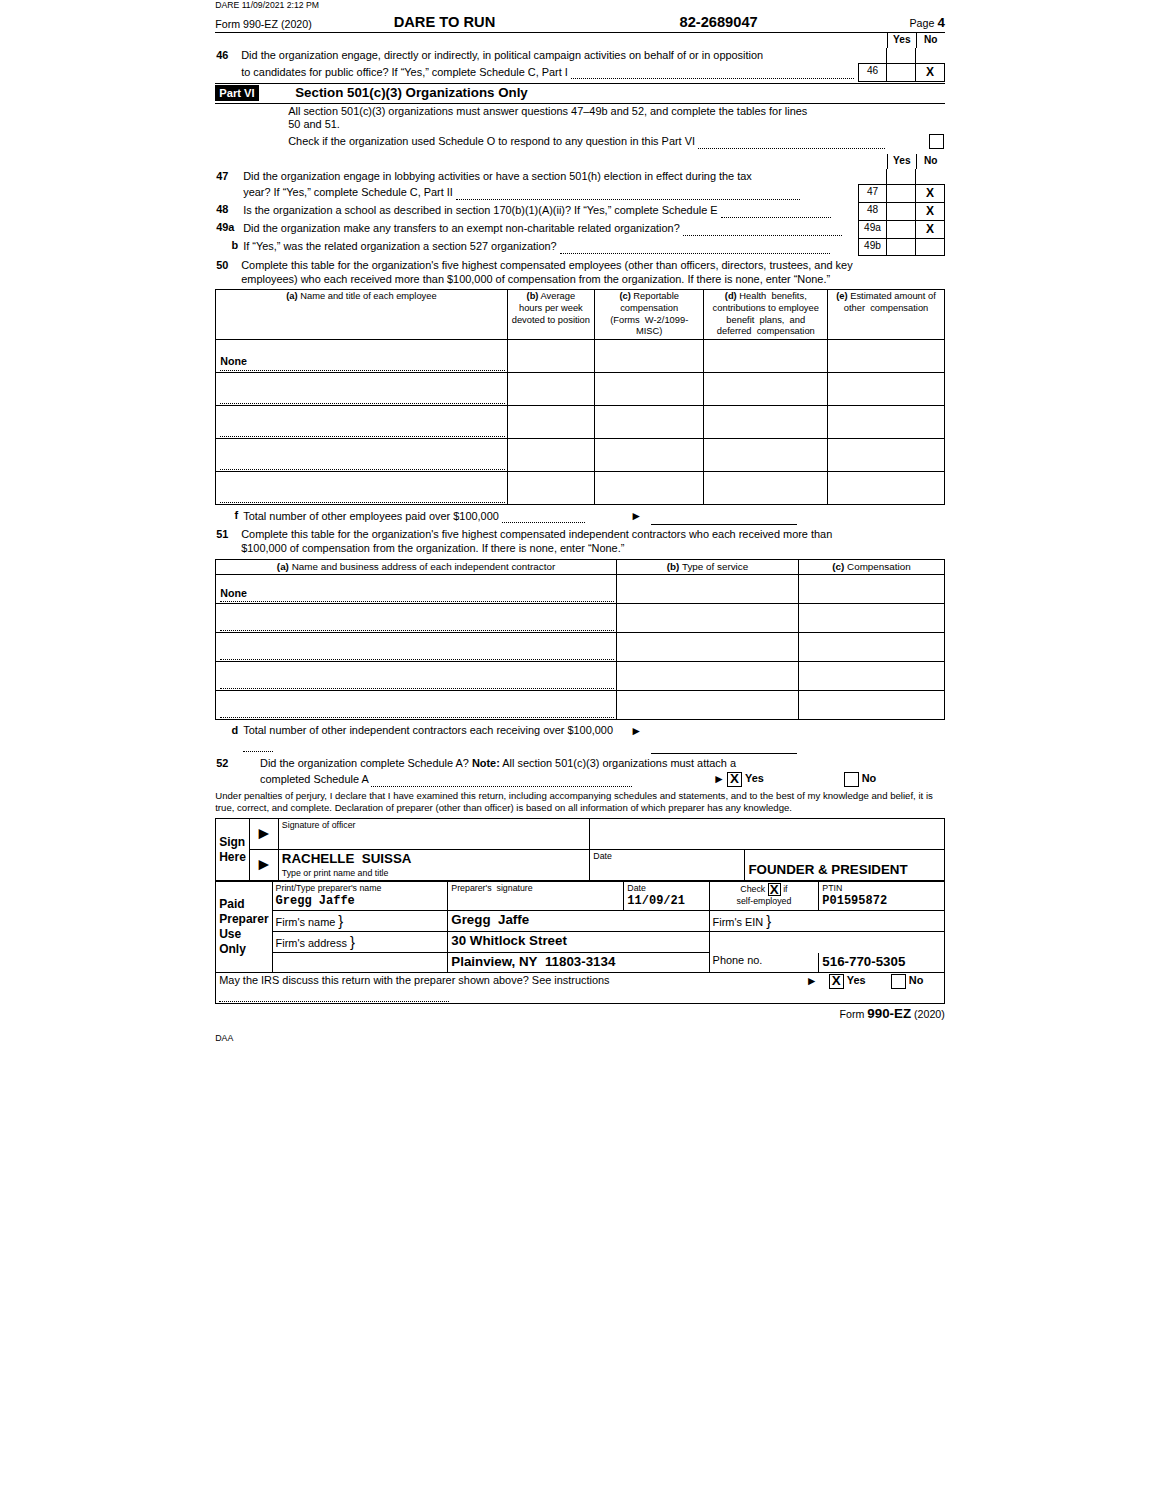DARE 11/09/2021 2:12 PM
| Form 990-EZ (2020) | DARE TO RUN | 82-2689047 | Page 4 |
| | | Yes | No |
| 46 | Did the organization engage, directly or indirectly, in political campaign activities on behalf of or in opposition | | | |
| | to candidates for public office? If “Yes,” complete Schedule C, Part I | 46 | | X |
| Part VI | Section 501(c)(3) Organizations Only |
| | All section 501(c)(3) organizations must answer questions 47–49b and 52, and complete the tables for lines 50 and 51. | |
| | Check if the organization used Schedule O to respond to any question in this Part VI | |
| | | Yes | No |
| 47 | Did the organization engage in lobbying activities or have a section 501(h) election in effect during the tax | | | |
| | year? If “Yes,” complete Schedule C, Part II | 47 | | X |
| 48 | Is the organization a school as described in section 170(b)(1)(A)(ii)? If “Yes,” complete Schedule E | 48 | | X |
| 49a | Did the organization make any transfers to an exempt non-charitable related organization? | 49a | | X |
| b | If “Yes,” was the related organization a section 527 organization? | 49b | | |
| 50 | Complete this table for the organization's five highest compensated employees (other than officers, directors, trustees, and key employees) who each received more than $100,000 of compensation from the organization. If there is none, enter “None.” |
| (a) Name and title of each employee | (b) Average hours per week devoted to position | (c) Reportable compensation (Forms W-2/1099-MISC) | (d) Health benefits, contributions to employee benefit plans, and deferred compensation | (e) Estimated amount of other compensation |
| --- | --- | --- | --- | --- |
| None | | | | |
| f | Total number of other employees paid over $100,000 | ► | | |
| 51 | Complete this table for the organization's five highest compensated independent contractors who each received more than $100,000 of compensation from the organization. If there is none, enter “None.” |
| (a) Name and business address of each independent contractor | (b) Type of service | (c) Compensation |
| --- | --- | --- |
| None | | |
| d | Total number of other independent contractors each receiving over $100,000 | ► | | |
| 52 | Did the organization complete Schedule A? Note: All section 501(c)(3) organizations must attach a |
| | completed Schedule A | ► | Yes | No |
Under penalties of perjury, I declare that I have examined this return, including accompanying schedules and statements, and to the best of my knowledge and belief, it is true, correct, and complete. Declaration of preparer (other than officer) is based on all information of which preparer has any knowledge.
| Sign Here | ► | Signature of officer | |
| ► | RACHELLE SUISSA Type or print name and title | Date | FOUNDER & PRESIDENT |
| Paid Preparer Use Only | Print/Type preparer's name Gregg Jaffe | Preparer's signature | Date 11/09/21 | Check if self-employed | PTIN P01595872 |
| Firm's name } | Gregg Jaffe | Firm's EIN } |
| Firm's address } | 30 Whitlock Street | |
| | Plainview, NY 11803-3134 | Phone no. | 516-770-5305 |
| May the IRS discuss this return with the preparer shown above? See instructions | ► | Yes | No |
Form 990-EZ (2020)
DAA